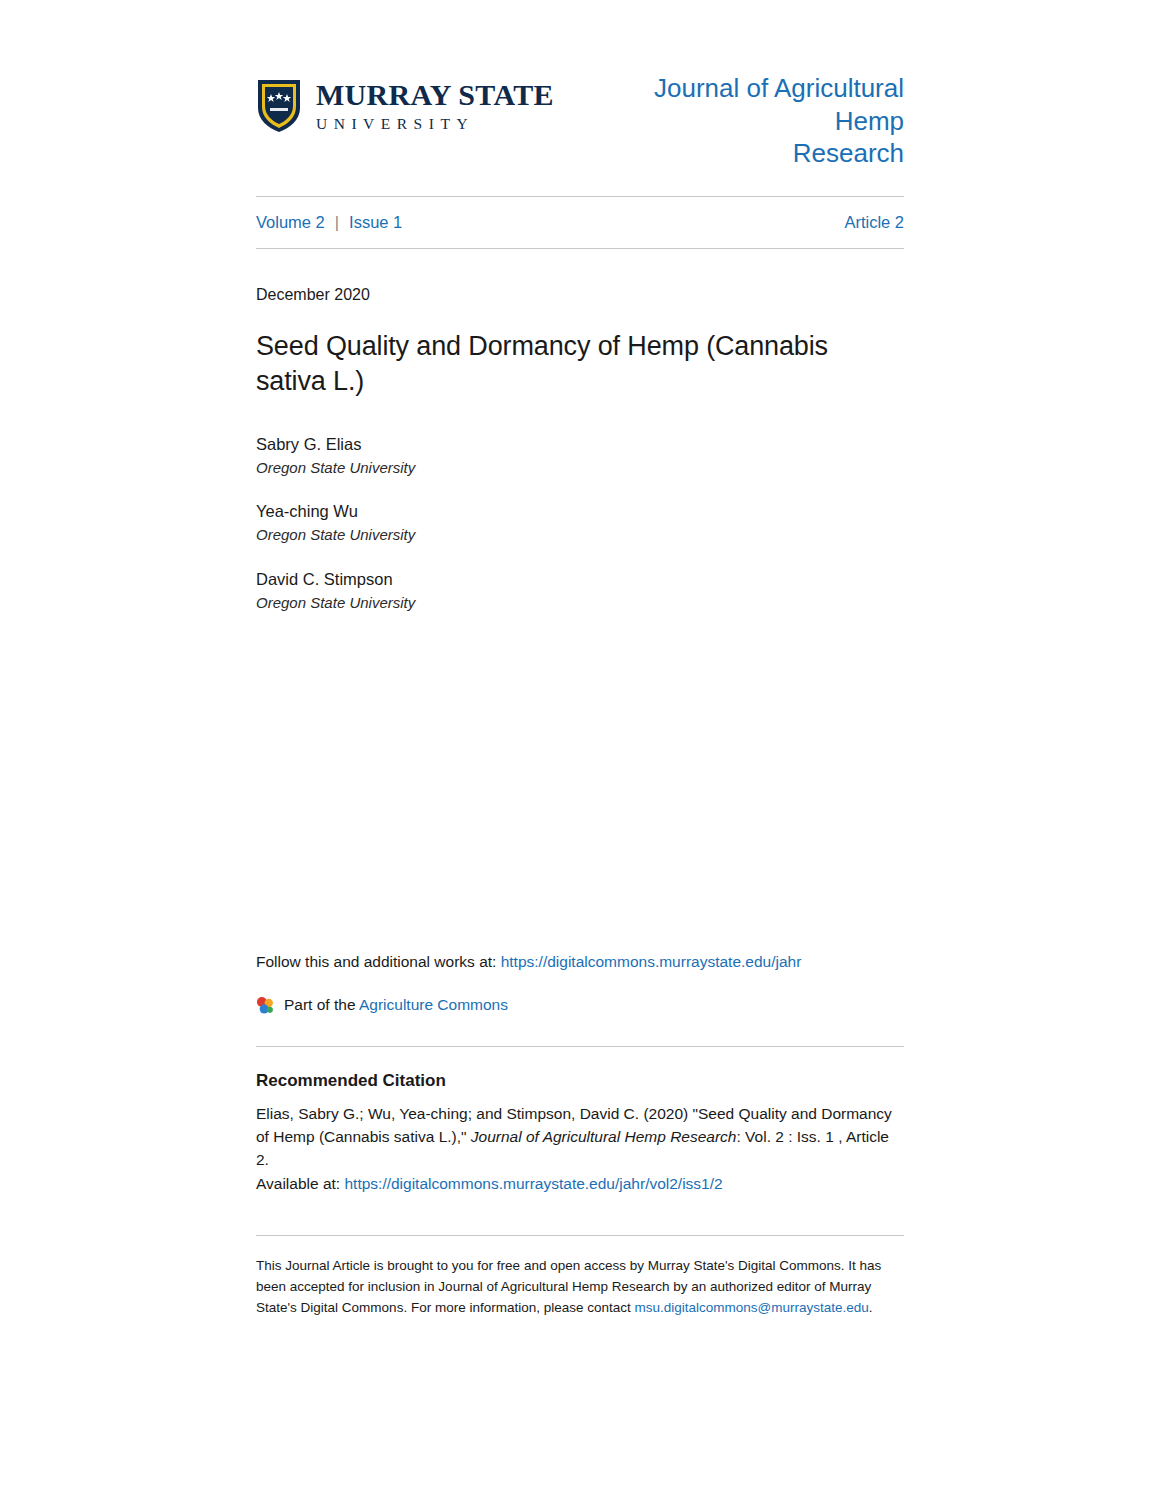MURRAY STATE
UNIVERSITY
Journal of Agricultural Hemp
Research
Volume 2|Issue 1
Article 2
December 2020
Seed Quality and Dormancy of Hemp (Cannabis sativa L.)
Sabry G. Elias
Oregon State University
Yea-ching Wu
Oregon State University
David C. Stimpson
Oregon State University
Follow this and additional works at: https://digitalcommons.murraystate.edu/jahr
Part of the Agriculture Commons
Recommended Citation
Elias, Sabry G.; Wu, Yea-ching; and Stimpson, David C. (2020) "Seed Quality and Dormancy of Hemp (Cannabis sativa L.)," Journal of Agricultural Hemp Research: Vol. 2 : Iss. 1 , Article 2.
Available at: https://digitalcommons.murraystate.edu/jahr/vol2/iss1/2
This Journal Article is brought to you for free and open access by Murray State's Digital Commons. It has been accepted for inclusion in Journal of Agricultural Hemp Research by an authorized editor of Murray State's Digital Commons. For more information, please contact msu.digitalcommons@murraystate.edu.